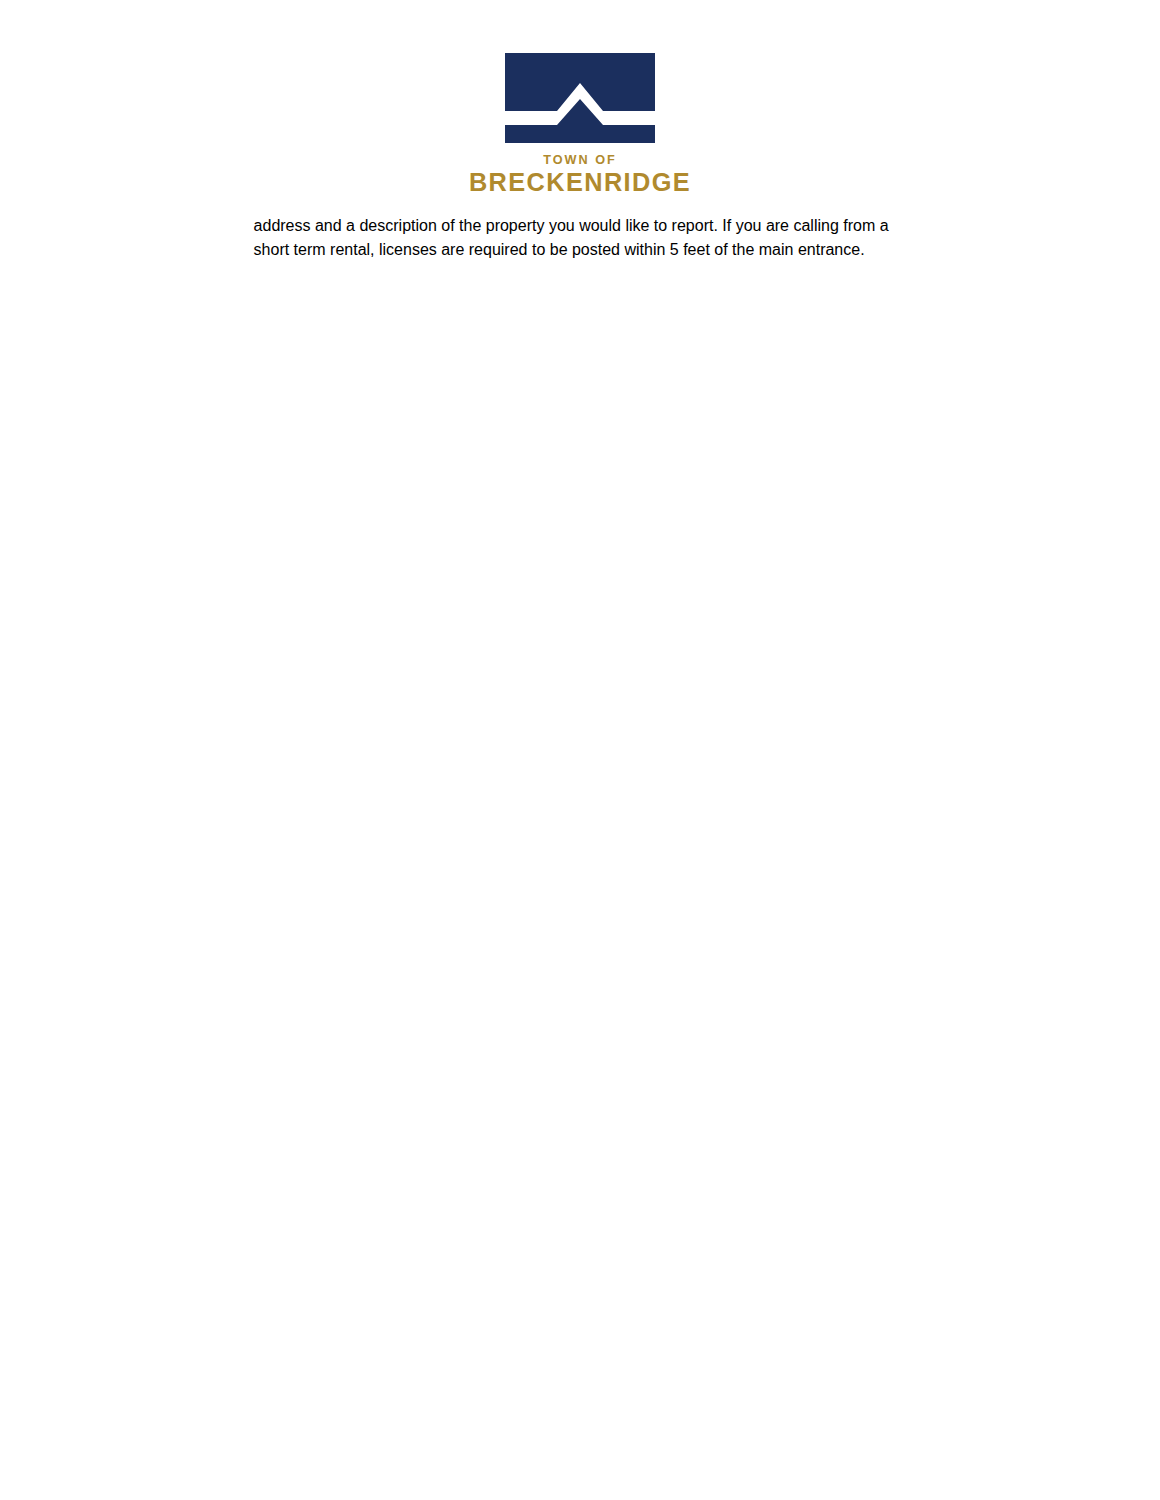TOWN OF
BRECKENRIDGE
address and a description of the property you would like to report. If you are calling from a short term rental, licenses are required to be posted within 5 feet of the main entrance.